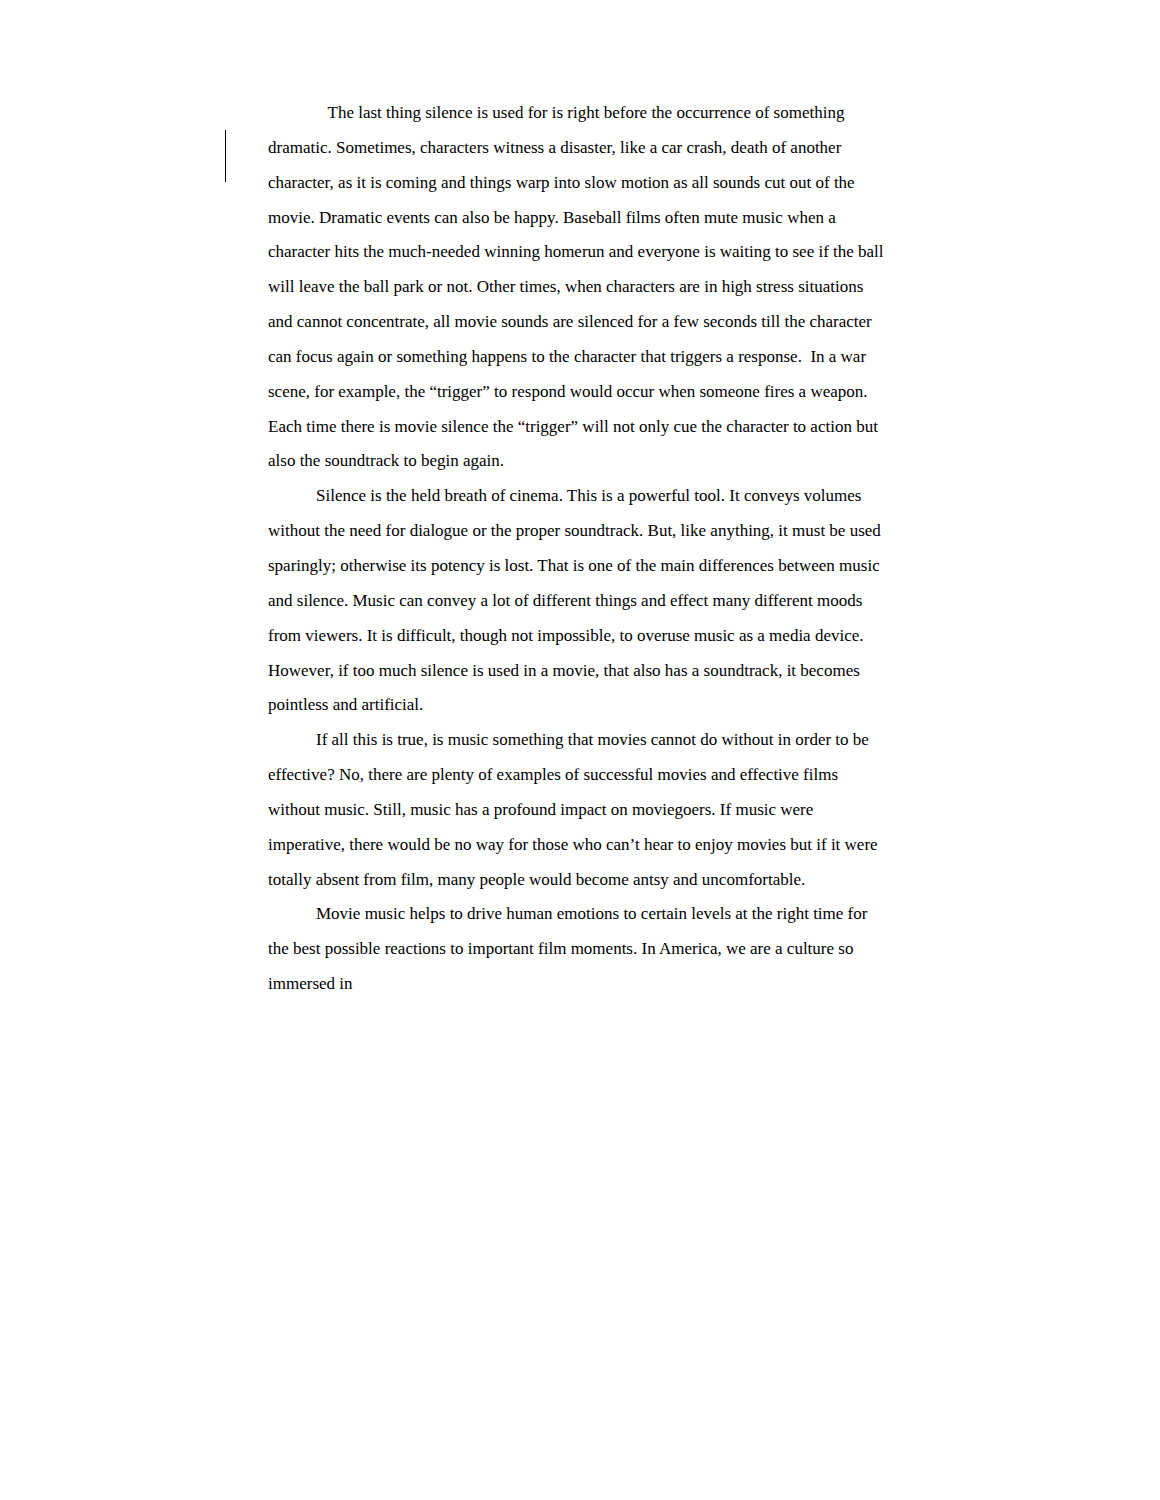The last thing silence is used for is right before the occurrence of something dramatic. Sometimes, characters witness a disaster, like a car crash, death of another character, as it is coming and things warp into slow motion as all sounds cut out of the movie. Dramatic events can also be happy. Baseball films often mute music when a character hits the much-needed winning homerun and everyone is waiting to see if the ball will leave the ball park or not. Other times, when characters are in high stress situations and cannot concentrate, all movie sounds are silenced for a few seconds till the character can focus again or something happens to the character that triggers a response. In a war scene, for example, the “trigger” to respond would occur when someone fires a weapon. Each time there is movie silence the “trigger” will not only cue the character to action but also the soundtrack to begin again.
Silence is the held breath of cinema. This is a powerful tool. It conveys volumes without the need for dialogue or the proper soundtrack. But, like anything, it must be used sparingly; otherwise its potency is lost. That is one of the main differences between music and silence. Music can convey a lot of different things and effect many different moods from viewers. It is difficult, though not impossible, to overuse music as a media device. However, if too much silence is used in a movie, that also has a soundtrack, it becomes pointless and artificial.
If all this is true, is music something that movies cannot do without in order to be effective? No, there are plenty of examples of successful movies and effective films without music. Still, music has a profound impact on moviegoers. If music were imperative, there would be no way for those who can’t hear to enjoy movies but if it were totally absent from film, many people would become antsy and uncomfortable.
Movie music helps to drive human emotions to certain levels at the right time for the best possible reactions to important film moments. In America, we are a culture so immersed in